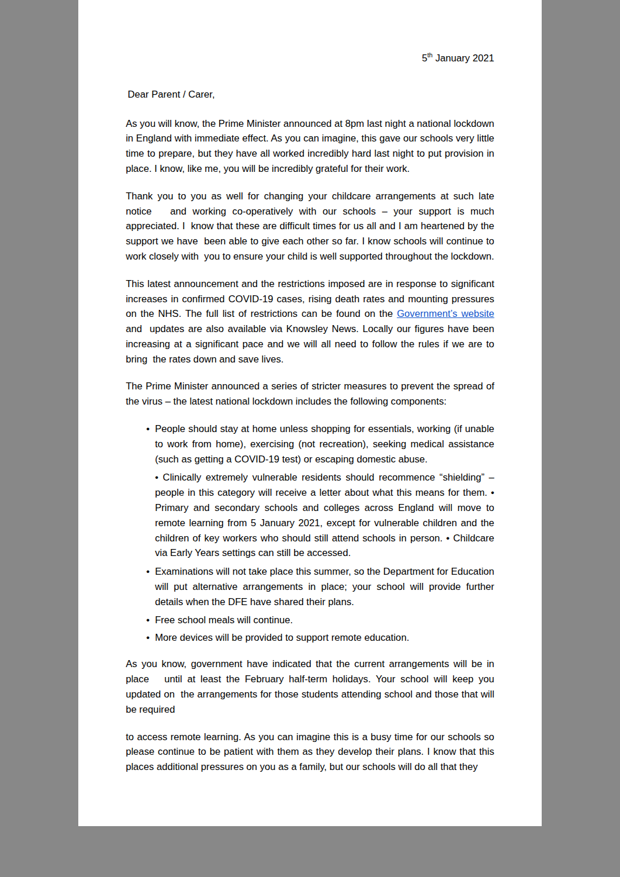5th January 2021
Dear Parent / Carer,
As you will know, the Prime Minister announced at 8pm last night a national lockdown in England with immediate effect. As you can imagine, this gave our schools very little time to prepare, but they have all worked incredibly hard last night to put provision in place. I know, like me, you will be incredibly grateful for their work.
Thank you to you as well for changing your childcare arrangements at such late notice and working co-operatively with our schools – your support is much appreciated. I know that these are difficult times for us all and I am heartened by the support we have been able to give each other so far. I know schools will continue to work closely with you to ensure your child is well supported throughout the lockdown.
This latest announcement and the restrictions imposed are in response to significant increases in confirmed COVID-19 cases, rising death rates and mounting pressures on the NHS. The full list of restrictions can be found on the Government’s website and updates are also available via Knowsley News. Locally our figures have been increasing at a significant pace and we will all need to follow the rules if we are to bring the rates down and save lives.
The Prime Minister announced a series of stricter measures to prevent the spread of the virus – the latest national lockdown includes the following components:
People should stay at home unless shopping for essentials, working (if unable to work from home), exercising (not recreation), seeking medical assistance (such as getting a COVID-19 test) or escaping domestic abuse.
• Clinically extremely vulnerable residents should recommence “shielding” – people in this category will receive a letter about what this means for them. • Primary and secondary schools and colleges across England will move to remote learning from 5 January 2021, except for vulnerable children and the children of key workers who should still attend schools in person. • Childcare via Early Years settings can still be accessed.
Examinations will not take place this summer, so the Department for Education will put alternative arrangements in place; your school will provide further details when the DFE have shared their plans.
Free school meals will continue.
More devices will be provided to support remote education.
As you know, government have indicated that the current arrangements will be in place until at least the February half-term holidays. Your school will keep you updated on the arrangements for those students attending school and those that will be required
to access remote learning. As you can imagine this is a busy time for our schools so please continue to be patient with them as they develop their plans. I know that this places additional pressures on you as a family, but our schools will do all that they